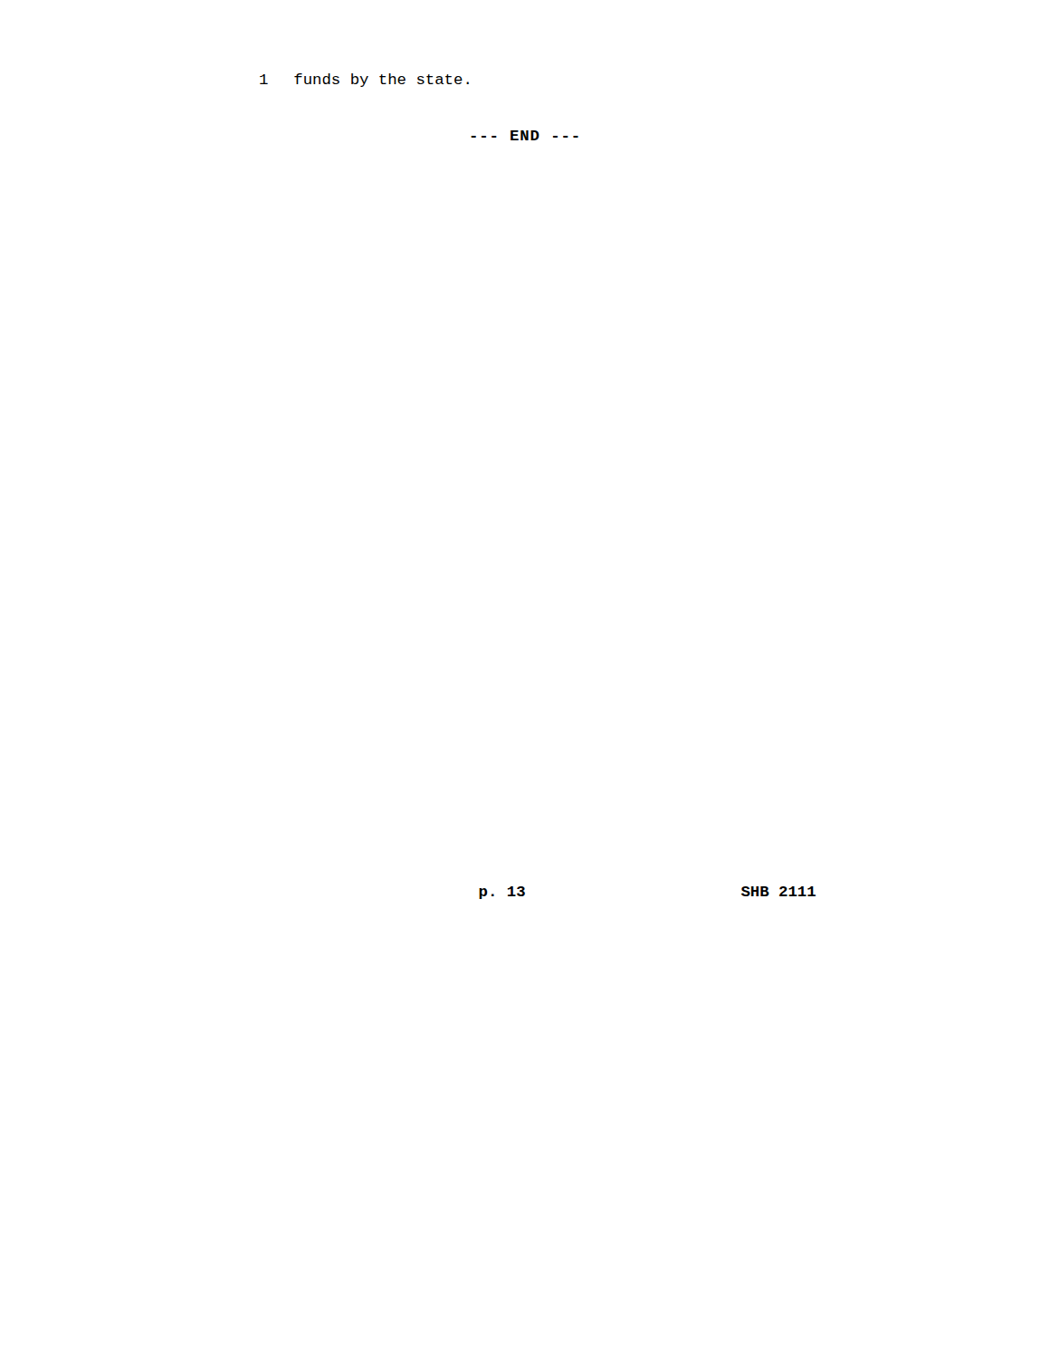1funds by the state.
--- END ---
p. 13 SHB 2111